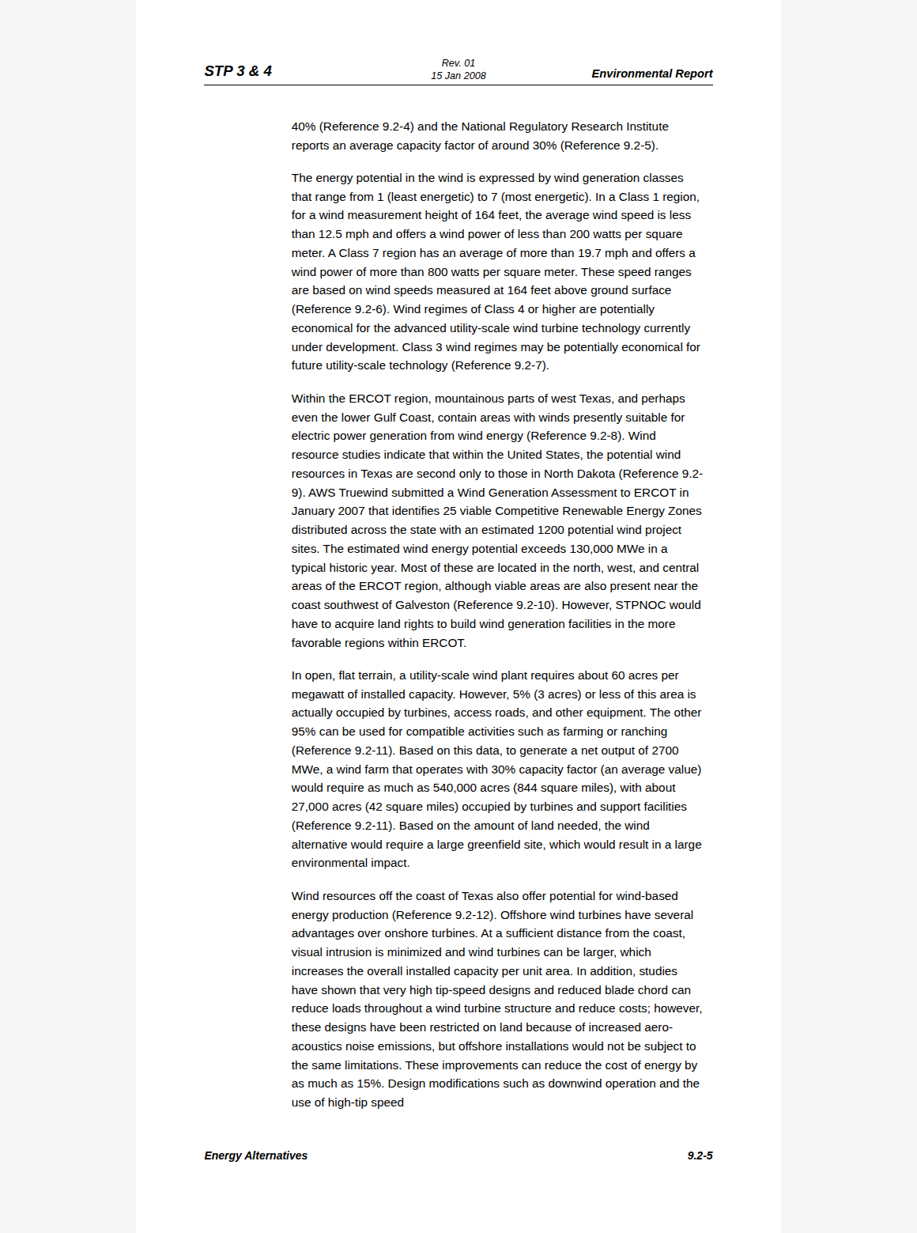STP 3 & 4
Rev. 01
15 Jan 2008
Environmental Report
40% (Reference 9.2-4) and the National Regulatory Research Institute reports an average capacity factor of around 30% (Reference 9.2-5).
The energy potential in the wind is expressed by wind generation classes that range from 1 (least energetic) to 7 (most energetic). In a Class 1 region, for a wind measurement height of 164 feet, the average wind speed is less than 12.5 mph and offers a wind power of less than 200 watts per square meter. A Class 7 region has an average of more than 19.7 mph and offers a wind power of more than 800 watts per square meter. These speed ranges are based on wind speeds measured at 164 feet above ground surface (Reference 9.2-6). Wind regimes of Class 4 or higher are potentially economical for the advanced utility-scale wind turbine technology currently under development. Class 3 wind regimes may be potentially economical for future utility-scale technology (Reference 9.2-7).
Within the ERCOT region, mountainous parts of west Texas, and perhaps even the lower Gulf Coast, contain areas with winds presently suitable for electric power generation from wind energy (Reference 9.2-8). Wind resource studies indicate that within the United States, the potential wind resources in Texas are second only to those in North Dakota (Reference 9.2-9). AWS Truewind submitted a Wind Generation Assessment to ERCOT in January 2007 that identifies 25 viable Competitive Renewable Energy Zones distributed across the state with an estimated 1200 potential wind project sites. The estimated wind energy potential exceeds 130,000 MWe in a typical historic year. Most of these are located in the north, west, and central areas of the ERCOT region, although viable areas are also present near the coast southwest of Galveston (Reference 9.2-10). However, STPNOC would have to acquire land rights to build wind generation facilities in the more favorable regions within ERCOT.
In open, flat terrain, a utility-scale wind plant requires about 60 acres per megawatt of installed capacity. However, 5% (3 acres) or less of this area is actually occupied by turbines, access roads, and other equipment. The other 95% can be used for compatible activities such as farming or ranching (Reference 9.2-11). Based on this data, to generate a net output of 2700 MWe, a wind farm that operates with 30% capacity factor (an average value) would require as much as 540,000 acres (844 square miles), with about 27,000 acres (42 square miles) occupied by turbines and support facilities (Reference 9.2-11). Based on the amount of land needed, the wind alternative would require a large greenfield site, which would result in a large environmental impact.
Wind resources off the coast of Texas also offer potential for wind-based energy production (Reference 9.2-12). Offshore wind turbines have several advantages over onshore turbines. At a sufficient distance from the coast, visual intrusion is minimized and wind turbines can be larger, which increases the overall installed capacity per unit area. In addition, studies have shown that very high tip-speed designs and reduced blade chord can reduce loads throughout a wind turbine structure and reduce costs; however, these designs have been restricted on land because of increased aero-acoustics noise emissions, but offshore installations would not be subject to the same limitations. These improvements can reduce the cost of energy by as much as 15%. Design modifications such as downwind operation and the use of high-tip speed
Energy Alternatives
9.2-5